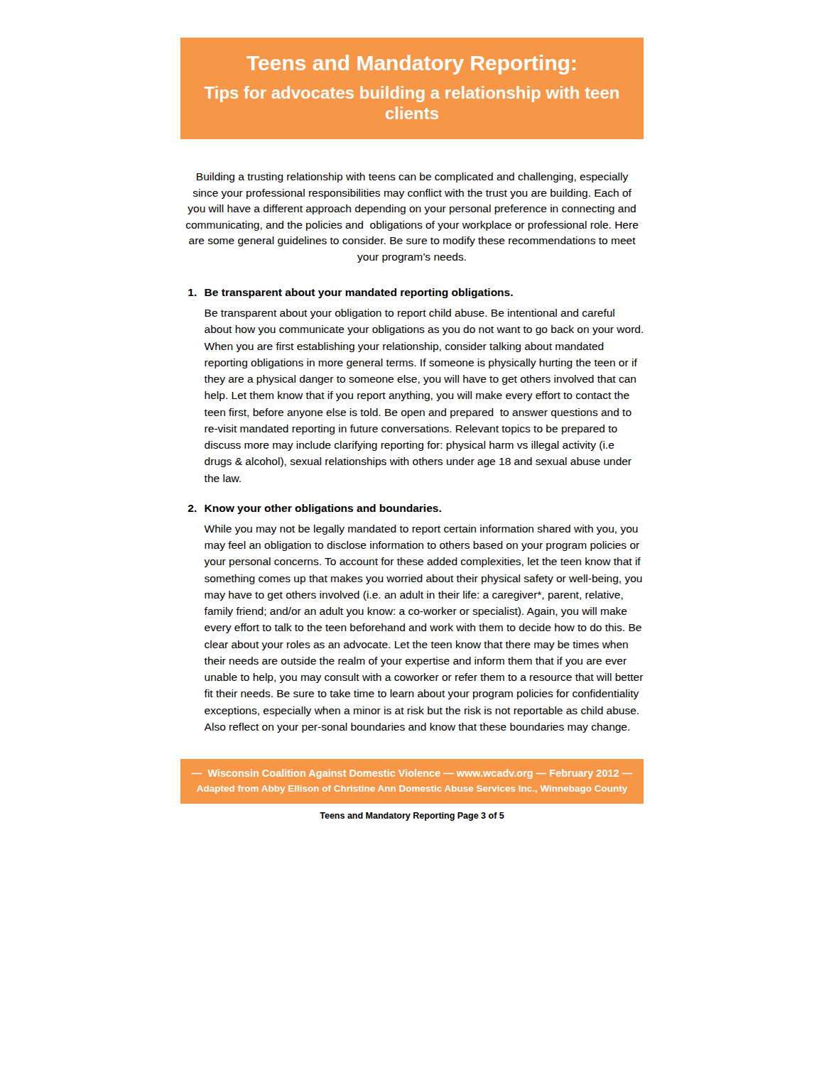Teens and Mandatory Reporting:
Tips for advocates building a relationship with teen clients
Building a trusting relationship with teens can be complicated and challenging, especially since your professional responsibilities may conflict with the trust you are building. Each of you will have a different approach depending on your personal preference in connecting and communicating, and the policies and obligations of your workplace or professional role. Here are some general guidelines to consider. Be sure to modify these recommendations to meet your program’s needs.
Be transparent about your mandated reporting obligations.
Be transparent about your obligation to report child abuse. Be intentional and careful about how you communicate your obligations as you do not want to go back on your word. When you are first establishing your relationship, consider talking about mandated reporting obligations in more general terms. If someone is physically hurting the teen or if they are a physical danger to someone else, you will have to get others involved that can help. Let them know that if you report anything, you will make every effort to contact the teen first, before anyone else is told. Be open and prepared to answer questions and to re-visit mandated reporting in future conversations. Relevant topics to be prepared to discuss more may include clarifying reporting for: physical harm vs illegal activity (i.e drugs & alcohol), sexual relationships with others under age 18 and sexual abuse under the law.
Know your other obligations and boundaries.
While you may not be legally mandated to report certain information shared with you, you may feel an obligation to disclose information to others based on your program policies or your personal concerns. To account for these added complexities, let the teen know that if something comes up that makes you worried about their physical safety or well-being, you may have to get others involved (i.e. an adult in their life: a caregiver*, parent, relative, family friend; and/or an adult you know: a co-worker or specialist). Again, you will make every effort to talk to the teen beforehand and work with them to decide how to do this. Be clear about your roles as an advocate. Let the teen know that there may be times when their needs are outside the realm of your expertise and inform them that if you are ever unable to help, you may consult with a coworker or refer them to a resource that will better fit their needs. Be sure to take time to learn about your program policies for confidentiality exceptions, especially when a minor is at risk but the risk is not reportable as child abuse. Also reflect on your per-sonal boundaries and know that these boundaries may change.
— Wisconsin Coalition Against Domestic Violence — www.wcadv.org — February 2012 —
Adapted from Abby Ellison of Christine Ann Domestic Abuse Services Inc., Winnebago County
Teens and Mandatory Reporting Page 3 of 5